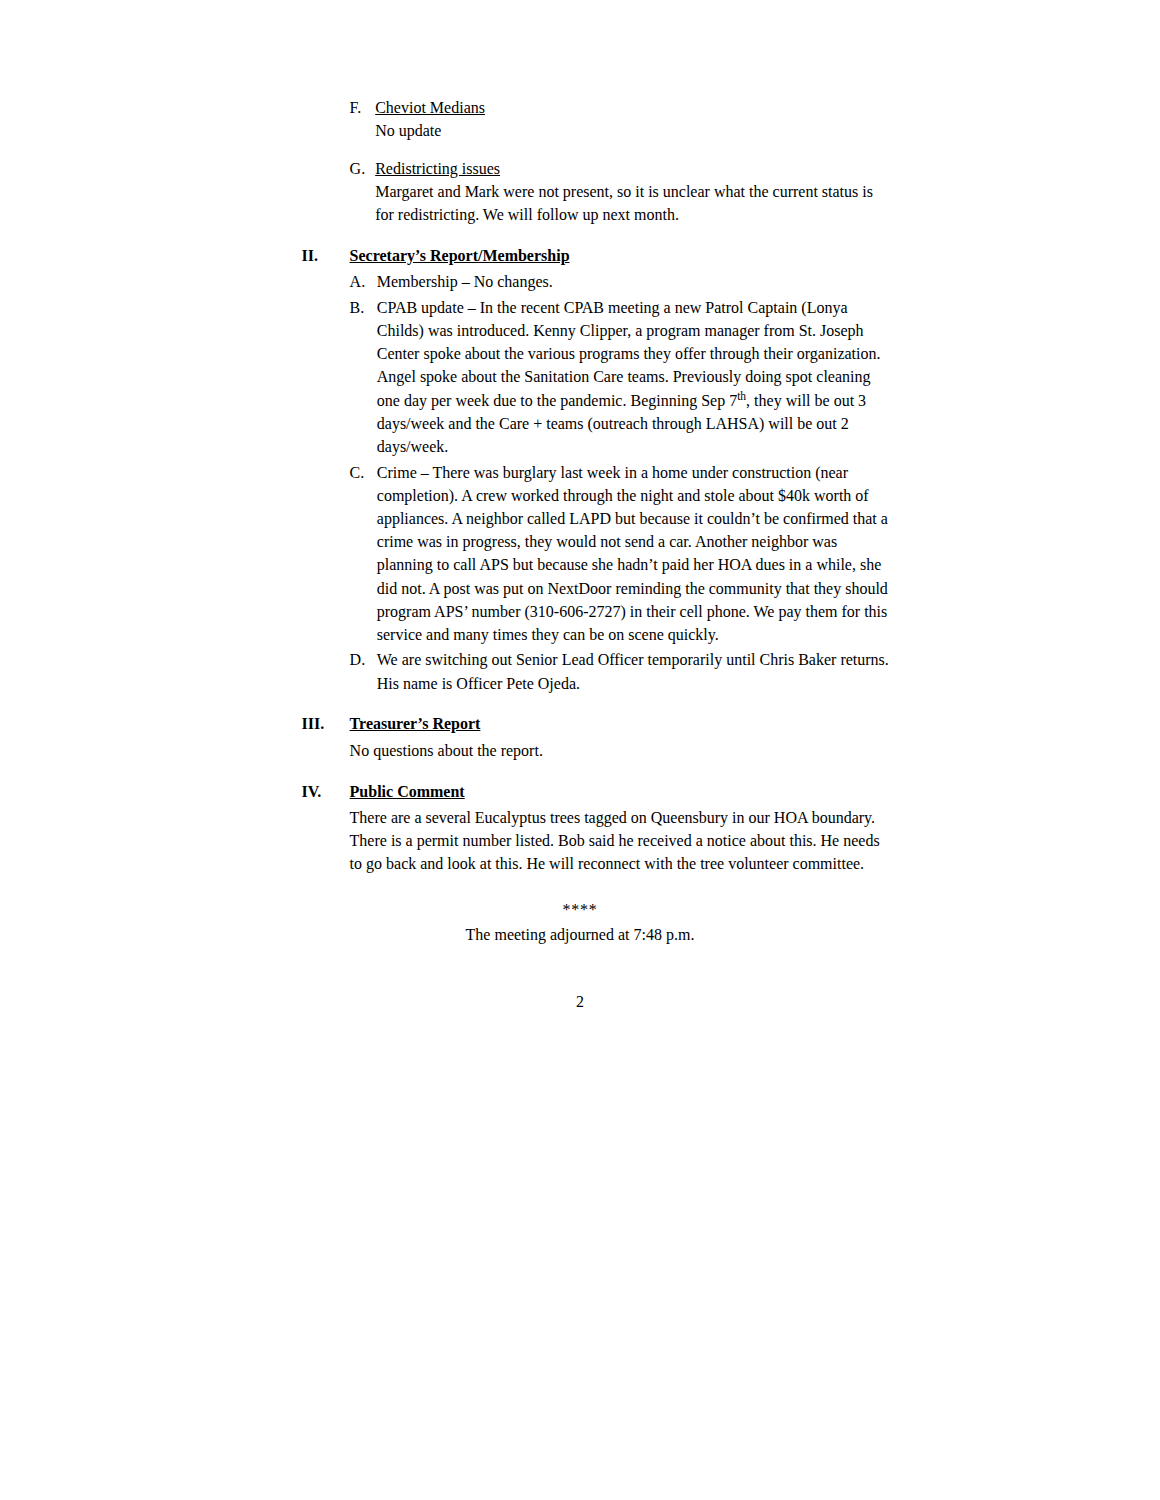F.
Cheviot Medians
No update
G.
Redistricting issues
Margaret and Mark were not present, so it is unclear what the current status is for redistricting. We will follow up next month.
II.
Secretary’s Report/Membership
A. Membership – No changes.
B. CPAB update – In the recent CPAB meeting a new Patrol Captain (Lonya Childs) was introduced. Kenny Clipper, a program manager from St. Joseph Center spoke about the various programs they offer through their organization. Angel spoke about the Sanitation Care teams. Previously doing spot cleaning one day per week due to the pandemic. Beginning Sep 7th, they will be out 3 days/week and the Care + teams (outreach through LAHSA) will be out 2 days/week.
C. Crime – There was burglary last week in a home under construction (near completion). A crew worked through the night and stole about $40k worth of appliances. A neighbor called LAPD but because it couldn’t be confirmed that a crime was in progress, they would not send a car. Another neighbor was planning to call APS but because she hadn’t paid her HOA dues in a while, she did not. A post was put on NextDoor reminding the community that they should program APS’ number (310-606-2727) in their cell phone. We pay them for this service and many times they can be on scene quickly.
D. We are switching out Senior Lead Officer temporarily until Chris Baker returns. His name is Officer Pete Ojeda.
III.
Treasurer’s Report
No questions about the report.
IV.
Public Comment
There are a several Eucalyptus trees tagged on Queensbury in our HOA boundary. There is a permit number listed. Bob said he received a notice about this. He needs to go back and look at this. He will reconnect with the tree volunteer committee.
****
The meeting adjourned at 7:48 p.m.
2